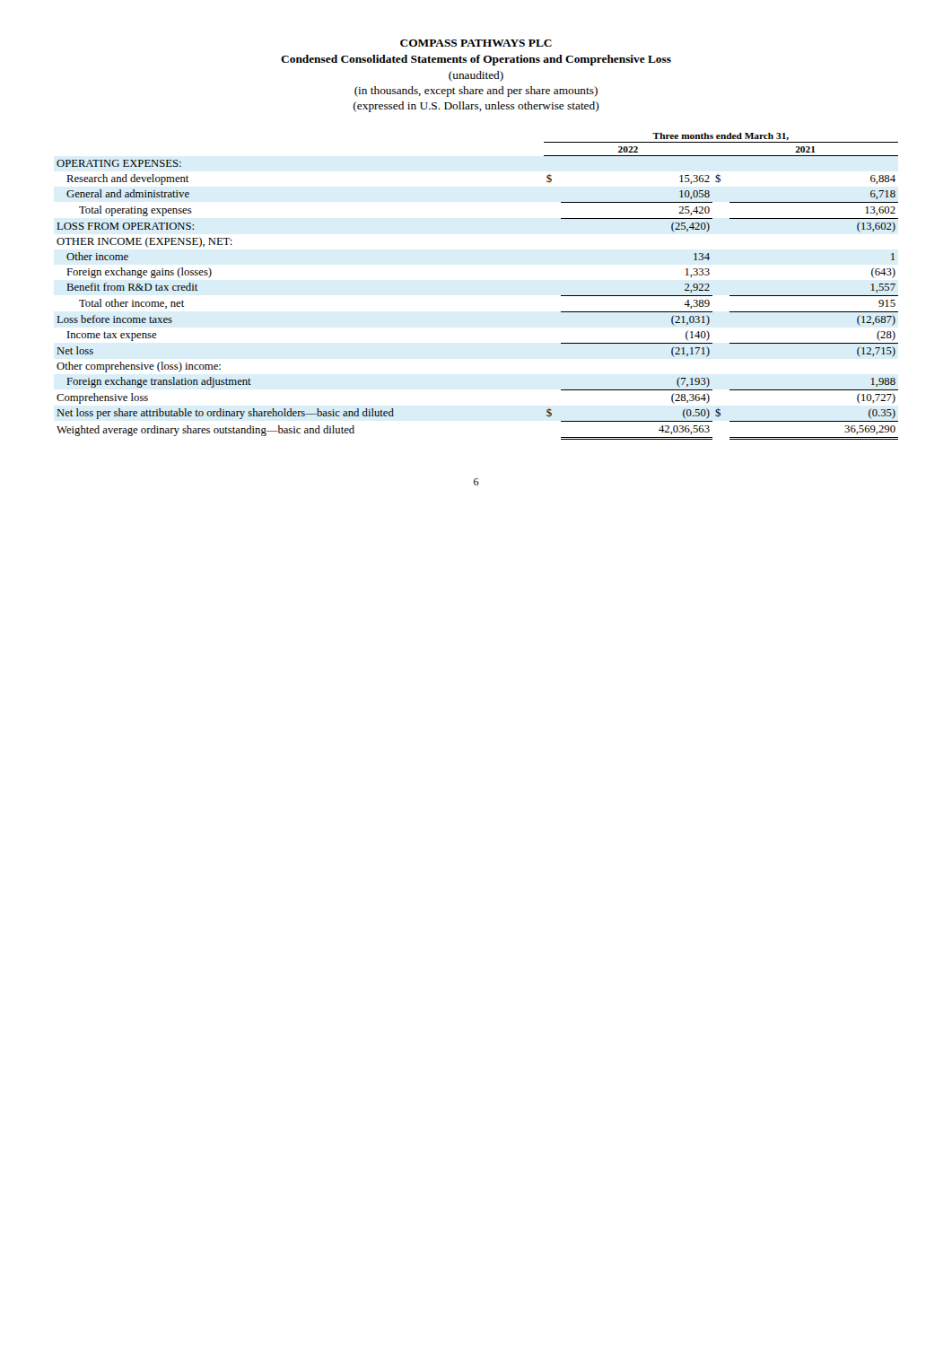COMPASS PATHWAYS PLC
Condensed Consolidated Statements of Operations and Comprehensive Loss
(unaudited)
(in thousands, except share and per share amounts)
(expressed in U.S. Dollars, unless otherwise stated)
| | Three months ended March 31, |
| --- | --- |
| | 2022 | 2021 |
| OPERATING EXPENSES: | | | | |
| Research and development | $ | 15,362 | $ | 6,884 |
| General and administrative | | 10,058 | | 6,718 |
| Total operating expenses | | 25,420 | | 13,602 |
| LOSS FROM OPERATIONS: | | (25,420) | | (13,602) |
| OTHER INCOME (EXPENSE), NET: | | | | |
| Other income | | 134 | | 1 |
| Foreign exchange gains (losses) | | 1,333 | | (643) |
| Benefit from R&D tax credit | | 2,922 | | 1,557 |
| Total other income, net | | 4,389 | | 915 |
| Loss before income taxes | | (21,031) | | (12,687) |
| Income tax expense | | (140) | | (28) |
| Net loss | | (21,171) | | (12,715) |
| Other comprehensive (loss) income: | | | | |
| Foreign exchange translation adjustment | | (7,193) | | 1,988 |
| Comprehensive loss | | (28,364) | | (10,727) |
| Net loss per share attributable to ordinary shareholders—basic and diluted | $ | (0.50) | $ | (0.35) |
| Weighted average ordinary shares outstanding—basic and diluted | | 42,036,563 | | 36,569,290 |
6